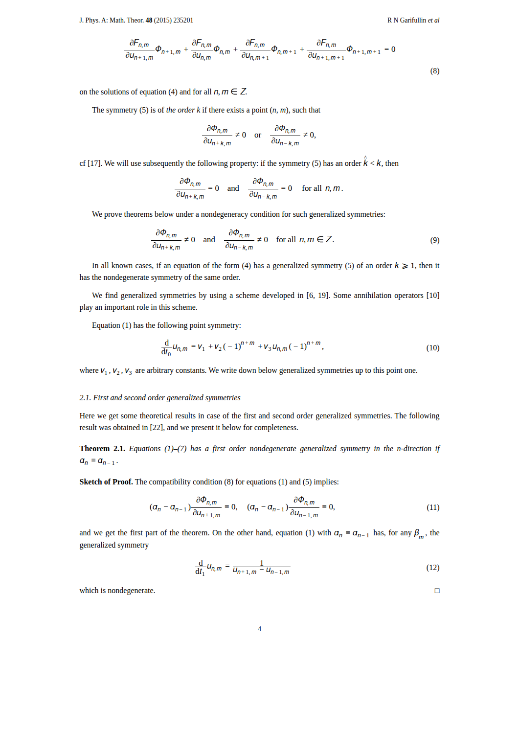J. Phys. A: Math. Theor. 48 (2015) 235201
R N Garifullin et al
∂Fn,m ∂un+1,m Φn+1,m + ∂Fn,m ∂un,m Φn,m + ∂Fn,m ∂un,m+1 Φn,m+1 + ∂Fn,m ∂un+1,m+1 Φn+1,m+1 = 0
(8)
on the solutions of equation (4) and for all n,m∈Z.
The symmetry (5) is of the order k if there exists a point (n, m), such that
∂Φn,m ∂un+k,m ≠0 or ∂Φn,m ∂un−k,m ≠0,
cf [17]. We will use subsequently the following property: if the symmetry (5) has an order k^<k, then
∂Φn,m ∂un+k,m =0 and ∂Φn,m ∂un−k,m =0 for alln,m.
We prove theorems below under a nondegeneracy condition for such generalized symmetries:
∂Φn,m ∂un+k,m ≠0 and ∂Φn,m ∂un−k,m ≠0 for alln,m∈Z.
(9)
In all known cases, if an equation of the form (4) has a generalized symmetry (5) of an order k⩾1, then it has the nondegenerate symmetry of the same order.
We find generalized symmetries by using a scheme developed in [6, 19]. Some annihilation operators [10] play an important role in this scheme.
Equation (1) has the following point symmetry:
d dt0 un,m = ν1 + ν2 (−1)n+m + ν3 un,m (−1)n+m ,
(10)
where ν1, ν2, ν3 are arbitrary constants. We write down below generalized symmetries up to this point one.
2.1. First and second order generalized symmetries
Here we get some theoretical results in case of the first and second order generalized symmetries. The following result was obtained in [22], and we present it below for completeness.
Theorem 2.1. Equations (1)–(7) has a first order nondegenerate generalized symmetry in the n-direction if αn≡αn−1.
Sketch of Proof. The compatibility condition (8) for equations (1) and (5) implies:
(αn−αn−1) ∂Φn,m ∂un+1,m ≡0, (αn−αn−1) ∂Φn,m ∂un−1,m ≡0,
(11)
and we get the first part of the theorem. On the other hand, equation (1) with αn≡αn−1 has, for any βm, the generalized symmetry
d dt1 un,m = 1 un+1,m−un−1,m
(12)
which is nondegenerate. □
4